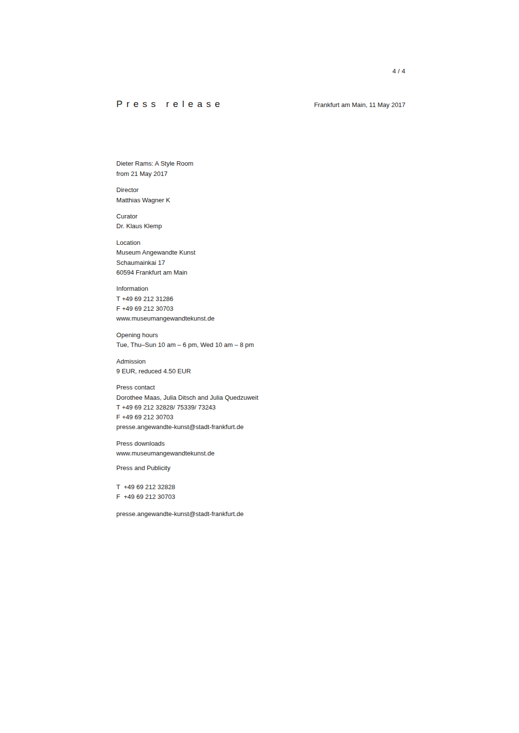4 / 4
Press release
Frankfurt am Main, 11 May 2017
Dieter Rams: A Style Room
from 21 May 2017
Director
Matthias Wagner K
Curator
Dr. Klaus Klemp
Location
Museum Angewandte Kunst
Schaumainkai 17
60594 Frankfurt am Main
Information
T +49 69 212 31286
F +49 69 212 30703
www.museumangewandtekunst.de
Opening hours
Tue, Thu–Sun 10 am – 6 pm, Wed 10 am – 8 pm
Admission
9 EUR, reduced 4.50 EUR
Press contact
Dorothee Maas, Julia Ditsch and Julia Quedzuweit
T +49 69 212 32828/ 75339/ 73243
F +49 69 212 30703
presse.angewandte-kunst@stadt-frankfurt.de
Press downloads
www.museumangewandtekunst.de
Press and Publicity
T +49 69 212 32828
F +49 69 212 30703
presse.angewandte-kunst@stadt-frankfurt.de